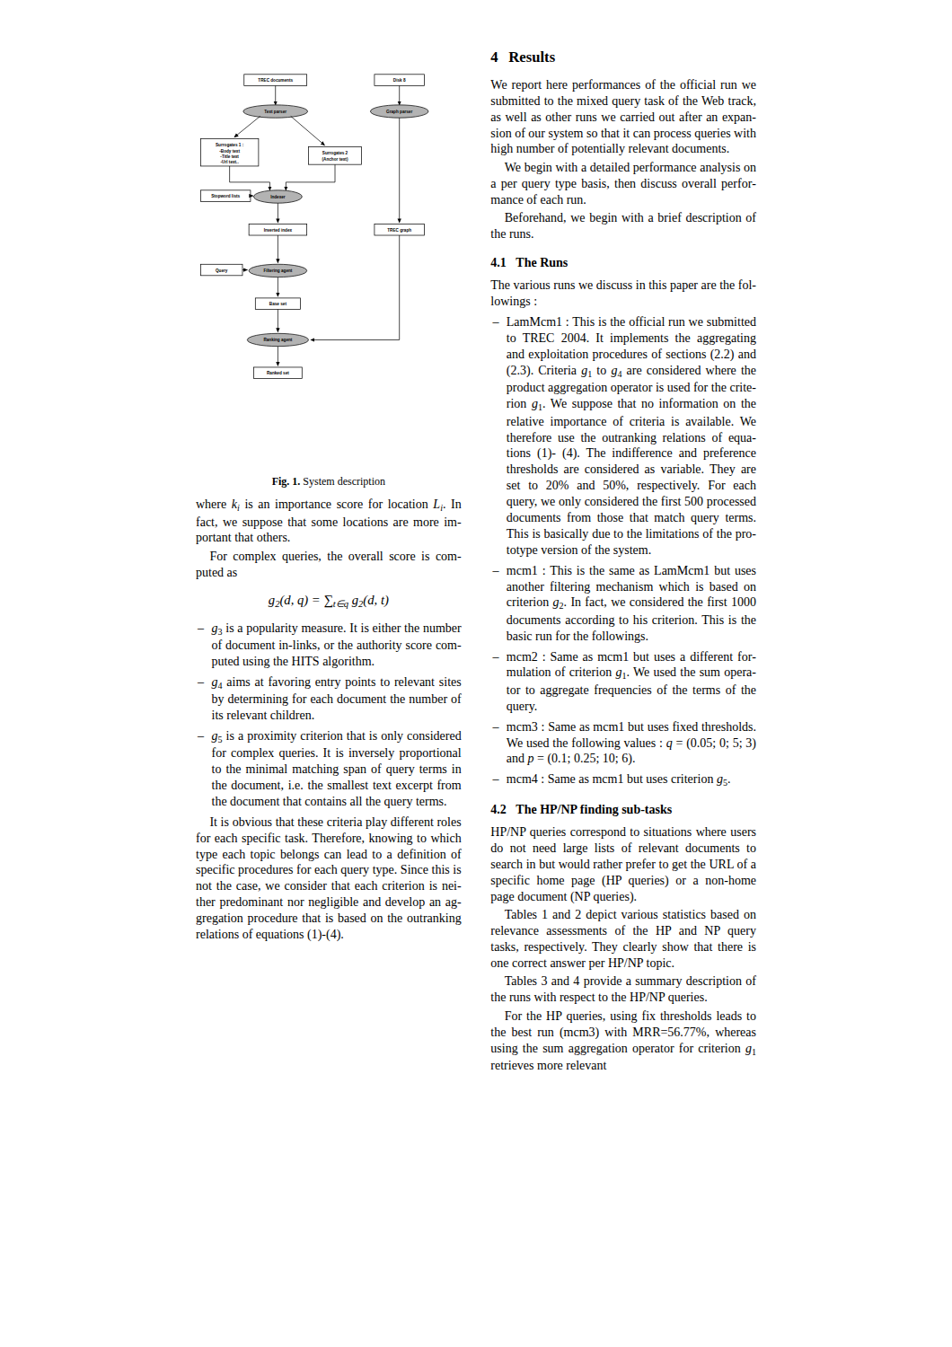TREC documents Disk 8 Text parser Graph parser Surrogates 1 : -Body text -Title text -Url text.. Surrogates 2 (Anchor text) Stopword lists Indexer Inverted index TREC graph Query Filtering agent Base set Ranking agent Ranked set
Fig. 1. System description
where ki is an importance score for location Li. In fact, we suppose that some locations are more important that others.
For complex queries, the overall score is computed as
g2(d, q) = ∑t∈q g2(d, t)
g3 is a popularity measure. It is either the number of document in-links, or the authority score computed using the HITS algorithm.
g4 aims at favoring entry points to relevant sites by determining for each document the number of its relevant children.
g5 is a proximity criterion that is only considered for complex queries. It is inversely proportional to the minimal matching span of query terms in the document, i.e. the smallest text excerpt from the document that contains all the query terms.
It is obvious that these criteria play different roles for each specific task. Therefore, knowing to which type each topic belongs can lead to a definition of specific procedures for each query type. Since this is not the case, we consider that each criterion is neither predominant nor negligible and develop an aggregation procedure that is based on the outranking relations of equations (1)-(4).
4 Results
We report here performances of the official run we submitted to the mixed query task of the Web track, as well as other runs we carried out after an expansion of our system so that it can process queries with high number of potentially relevant documents.
We begin with a detailed performance analysis on a per query type basis, then discuss overall performance of each run.
Beforehand, we begin with a brief description of the runs.
4.1 The Runs
The various runs we discuss in this paper are the followings :
LamMcm1 : This is the official run we submitted to TREC 2004. It implements the aggregating and exploitation procedures of sections (2.2) and (2.3). Criteria g1 to g4 are considered where the product aggregation operator is used for the criterion g1. We suppose that no information on the relative importance of criteria is available. We therefore use the outranking relations of equations (1)- (4). The indifference and preference thresholds are considered as variable. They are set to 20% and 50%, respectively. For each query, we only considered the first 500 processed documents from those that match query terms. This is basically due to the limitations of the prototype version of the system.
mcm1 : This is the same as LamMcm1 but uses another filtering mechanism which is based on criterion g2. In fact, we considered the first 1000 documents according to his criterion. This is the basic run for the followings.
mcm2 : Same as mcm1 but uses a different formulation of criterion g1. We used the sum operator to aggregate frequencies of the terms of the query.
mcm3 : Same as mcm1 but uses fixed thresholds. We used the following values : q = (0.05; 0; 5; 3) and p = (0.1; 0.25; 10; 6).
mcm4 : Same as mcm1 but uses criterion g5.
4.2 The HP/NP finding sub-tasks
HP/NP queries correspond to situations where users do not need large lists of relevant documents to search in but would rather prefer to get the URL of a specific home page (HP queries) or a non-home page document (NP queries).
Tables 1 and 2 depict various statistics based on relevance assessments of the HP and NP query tasks, respectively. They clearly show that there is one correct answer per HP/NP topic.
Tables 3 and 4 provide a summary description of the runs with respect to the HP/NP queries.
For the HP queries, using fix thresholds leads to the best run (mcm3) with MRR=56.77%, whereas using the sum aggregation operator for criterion g1 retrieves more relevant